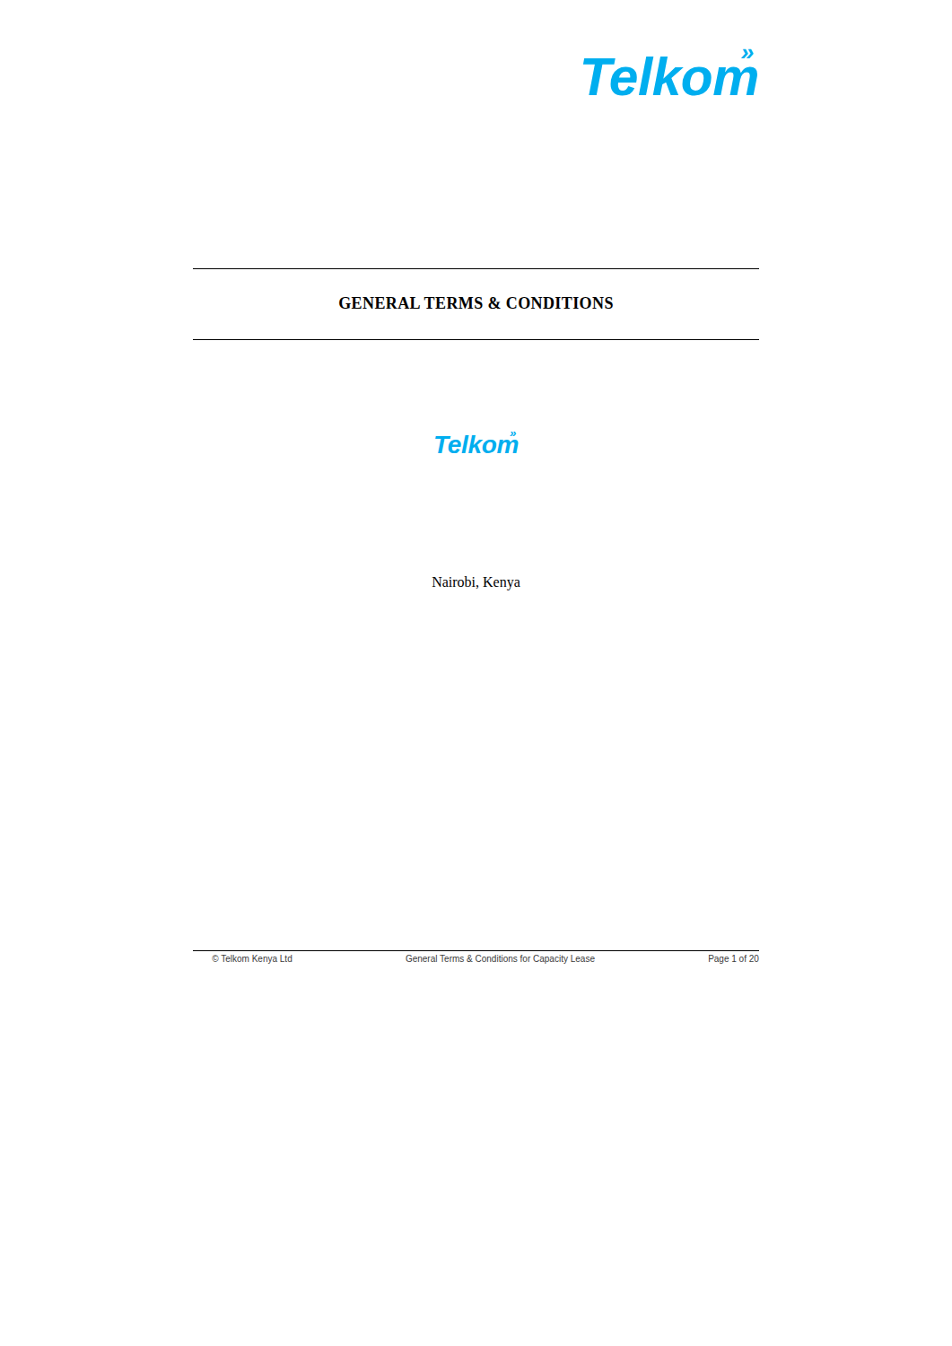»Telkom
GENERAL TERMS & CONDITIONS
»Telkom
Nairobi, Kenya
© Telkom Kenya Ltd
General Terms & Conditions for Capacity Lease
Page 1 of 20